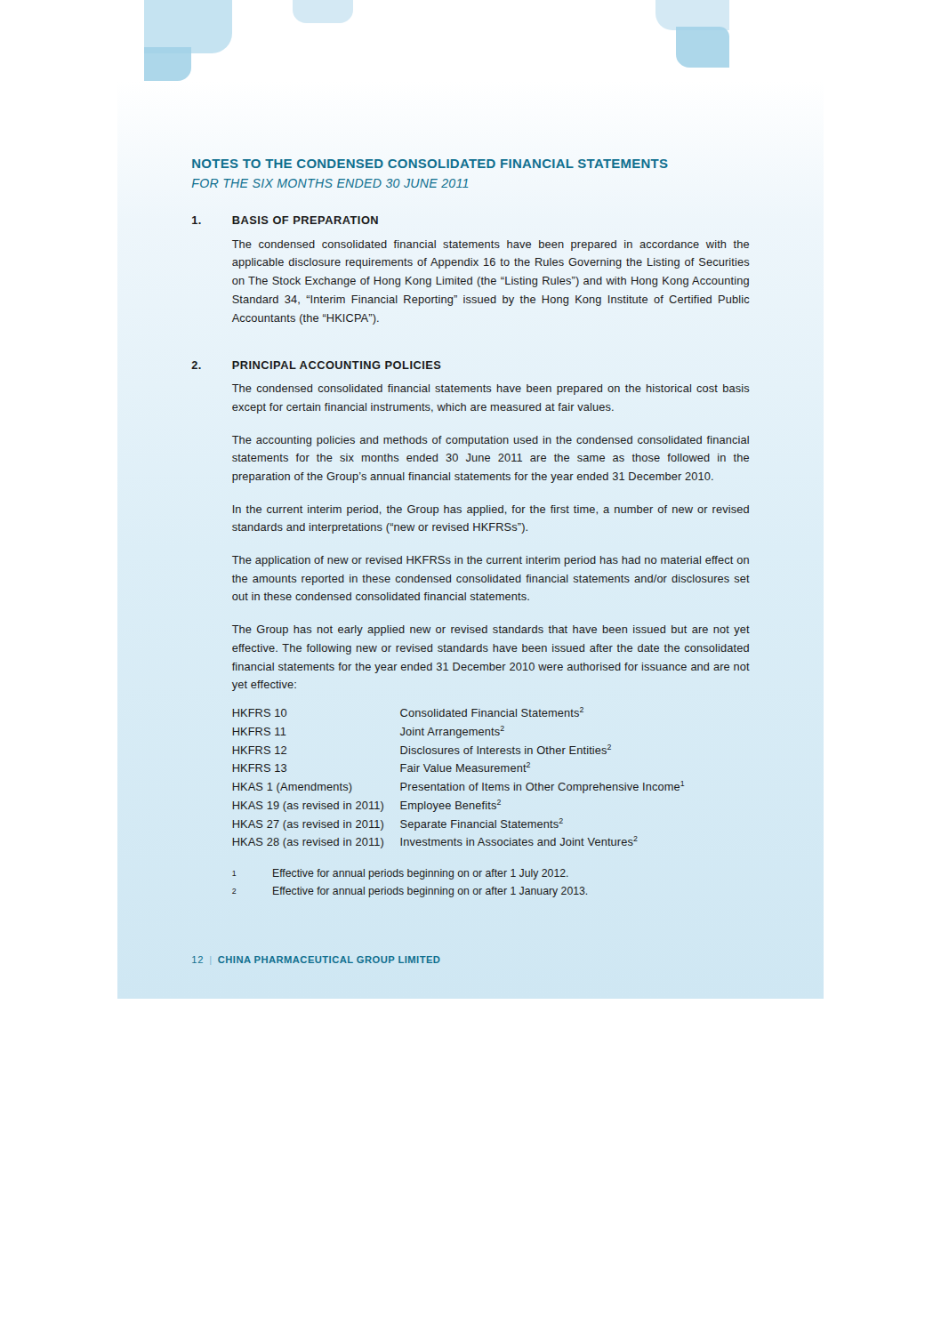NOTES TO THE CONDENSED CONSOLIDATED FINANCIAL STATEMENTS
FOR THE SIX MONTHS ENDED 30 JUNE 2011
1.
BASIS OF PREPARATION
The condensed consolidated financial statements have been prepared in accordance with the applicable disclosure requirements of Appendix 16 to the Rules Governing the Listing of Securities on The Stock Exchange of Hong Kong Limited (the “Listing Rules”) and with Hong Kong Accounting Standard 34, “Interim Financial Reporting” issued by the Hong Kong Institute of Certified Public Accountants (the “HKICPA”).
2.
PRINCIPAL ACCOUNTING POLICIES
The condensed consolidated financial statements have been prepared on the historical cost basis except for certain financial instruments, which are measured at fair values.
The accounting policies and methods of computation used in the condensed consolidated financial statements for the six months ended 30 June 2011 are the same as those followed in the preparation of the Group’s annual financial statements for the year ended 31 December 2010.
In the current interim period, the Group has applied, for the first time, a number of new or revised standards and interpretations (“new or revised HKFRSs”).
The application of new or revised HKFRSs in the current interim period has had no material effect on the amounts reported in these condensed consolidated financial statements and/or disclosures set out in these condensed consolidated financial statements.
The Group has not early applied new or revised standards that have been issued but are not yet effective. The following new or revised standards have been issued after the date the consolidated financial statements for the year ended 31 December 2010 were authorised for issuance and are not yet effective:
| HKFRS 10 | Consolidated Financial Statements 2 |
| HKFRS 11 | Joint Arrangements 2 |
| HKFRS 12 | Disclosures of Interests in Other Entities 2 |
| HKFRS 13 | Fair Value Measurement 2 |
| HKAS 1 (Amendments) | Presentation of Items in Other Comprehensive Income 1 |
| HKAS 19 (as revised in 2011) | Employee Benefits 2 |
| HKAS 27 (as revised in 2011) | Separate Financial Statements 2 |
| HKAS 28 (as revised in 2011) | Investments in Associates and Joint Ventures 2 |
| 1 | Effective for annual periods beginning on or after 1 July 2012. |
| 2 | Effective for annual periods beginning on or after 1 January 2013. |
12|CHINA PHARMACEUTICAL GROUP LIMITED